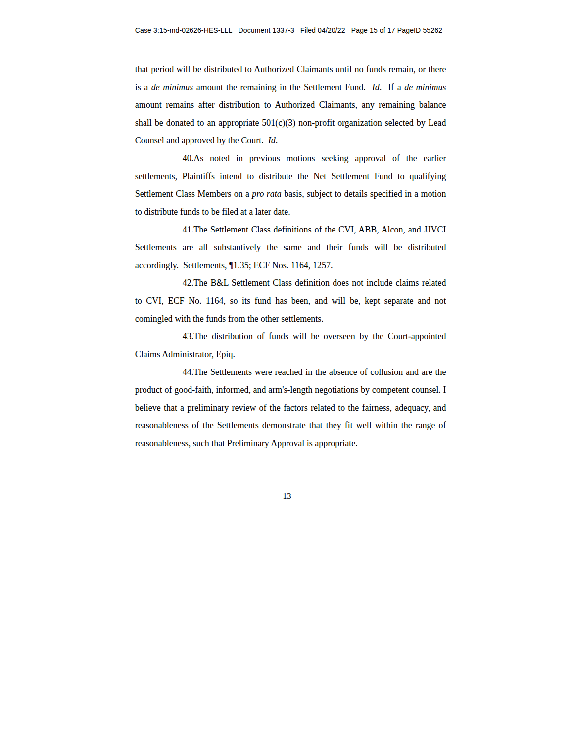Case 3:15-md-02626-HES-LLL Document 1337-3 Filed 04/20/22 Page 15 of 17 PageID 55262
that period will be distributed to Authorized Claimants until no funds remain, or there is a de minimus amount the remaining in the Settlement Fund. Id. If a de minimus amount remains after distribution to Authorized Claimants, any remaining balance shall be donated to an appropriate 501(c)(3) non-profit organization selected by Lead Counsel and approved by the Court. Id.
40. As noted in previous motions seeking approval of the earlier settlements, Plaintiffs intend to distribute the Net Settlement Fund to qualifying Settlement Class Members on a pro rata basis, subject to details specified in a motion to distribute funds to be filed at a later date.
41. The Settlement Class definitions of the CVI, ABB, Alcon, and JJVCI Settlements are all substantively the same and their funds will be distributed accordingly. Settlements, ¶1.35; ECF Nos. 1164, 1257.
42. The B&L Settlement Class definition does not include claims related to CVI, ECF No. 1164, so its fund has been, and will be, kept separate and not comingled with the funds from the other settlements.
43. The distribution of funds will be overseen by the Court-appointed Claims Administrator, Epiq.
44. The Settlements were reached in the absence of collusion and are the product of good-faith, informed, and arm's-length negotiations by competent counsel. I believe that a preliminary review of the factors related to the fairness, adequacy, and reasonableness of the Settlements demonstrate that they fit well within the range of reasonableness, such that Preliminary Approval is appropriate.
13